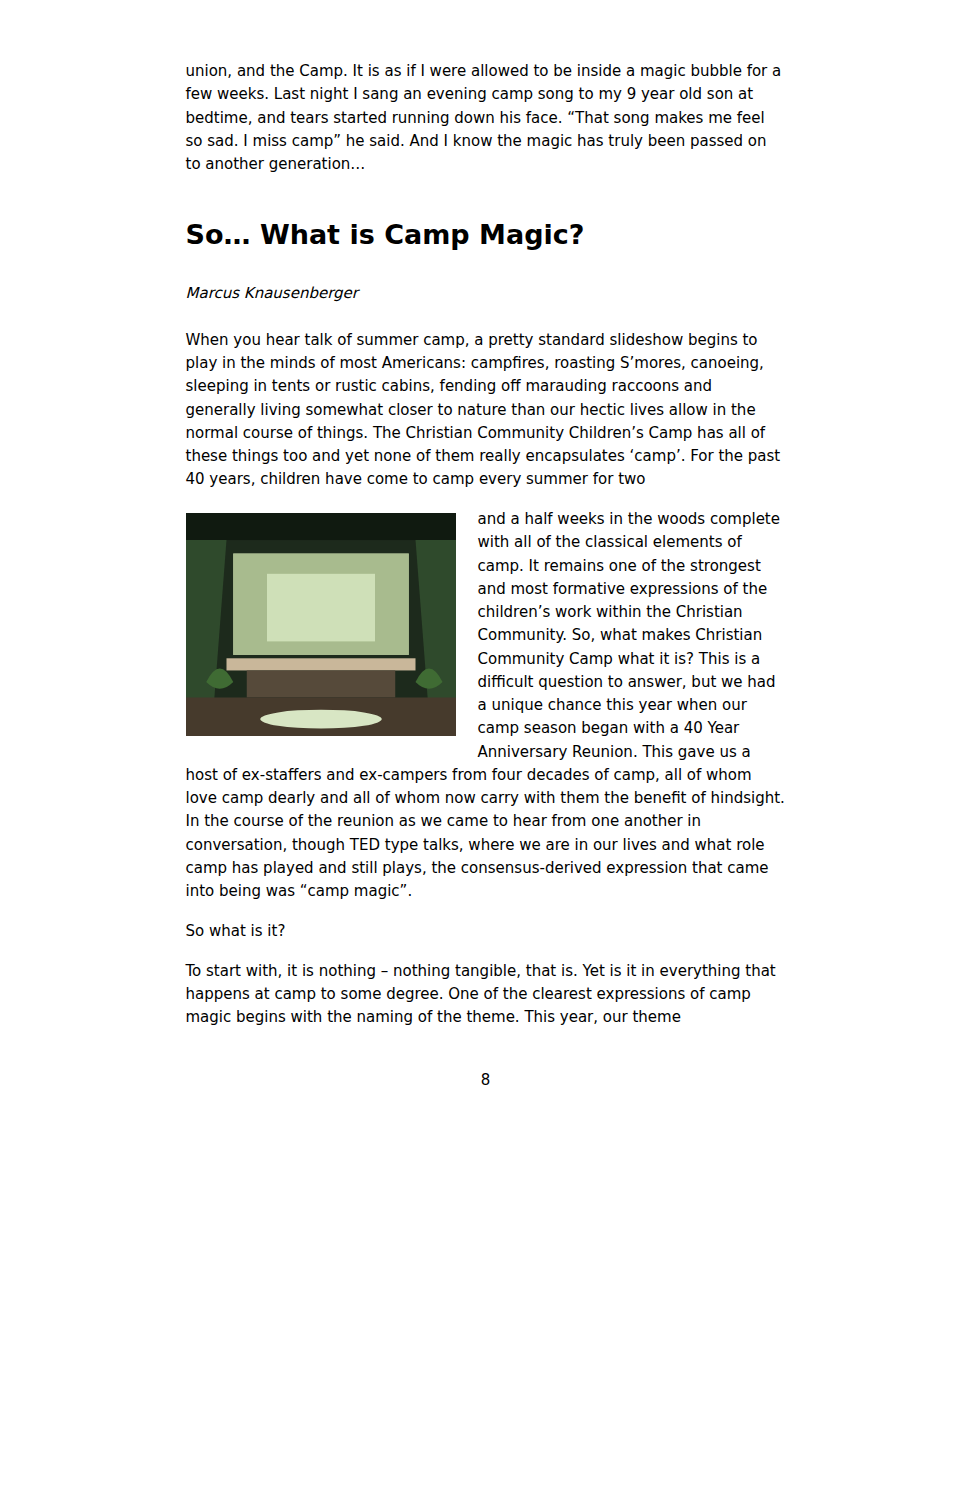union, and the Camp. It is as if I were allowed to be inside a magic bubble for a few weeks. Last night I sang an evening camp song to my 9 year old son at bedtime, and tears started running down his face. “That song makes me feel so sad. I miss camp” he said. And I know the magic has truly been passed on to another generation…
So… What is Camp Magic?
Marcus Knausenberger
When you hear talk of summer camp, a pretty standard slideshow begins to play in the minds of most Americans: campfires, roasting S’mores, canoeing, sleeping in tents or rustic cabins, fending off marauding raccoons and generally living somewhat closer to nature than our hectic lives allow in the normal course of things. The Christian Community Children’s Camp has all of these things too and yet none of them really encapsulates ‘camp’. For the past 40 years, children have come to camp every summer for two
and a half weeks in the woods complete with all of the classical elements of camp. It remains one of the strongest and most formative expressions of the children’s work within the Christian Community. So, what makes Christian Community Camp what it is? This is a difficult question to answer, but we had a unique chance this year when our camp season began with a 40 Year Anniversary Reunion. This gave us a host of ex-staffers and ex-campers from four decades of camp, all of whom love camp dearly and all of whom now carry with them the benefit of hindsight. In the course of the reunion as we came to hear from one another in conversation, though TED type talks, where we are in our lives and what role camp has played and still plays, the consensus-derived expression that came into being was “camp magic”.
So what is it?
To start with, it is nothing – nothing tangible, that is. Yet is it in everything that happens at camp to some degree. One of the clearest expressions of camp magic begins with the naming of the theme. This year, our theme
8